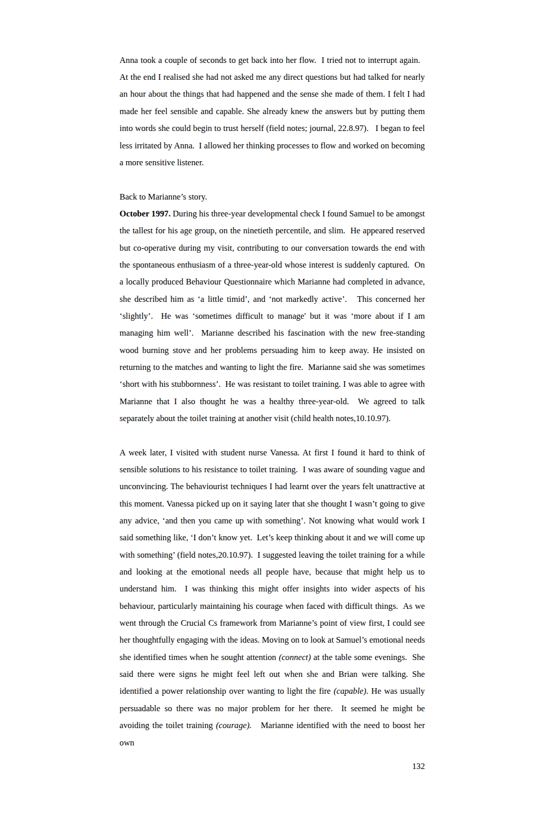Anna took a couple of seconds to get back into her flow. I tried not to interrupt again. At the end I realised she had not asked me any direct questions but had talked for nearly an hour about the things that had happened and the sense she made of them. I felt I had made her feel sensible and capable. She already knew the answers but by putting them into words she could begin to trust herself (field notes; journal, 22.8.97). I began to feel less irritated by Anna. I allowed her thinking processes to flow and worked on becoming a more sensitive listener.
Back to Marianne’s story.
October 1997. During his three-year developmental check I found Samuel to be amongst the tallest for his age group, on the ninetieth percentile, and slim. He appeared reserved but co-operative during my visit, contributing to our conversation towards the end with the spontaneous enthusiasm of a three-year-old whose interest is suddenly captured. On a locally produced Behaviour Questionnaire which Marianne had completed in advance, she described him as ‘a little timid’, and ‘not markedly active’. This concerned her ‘slightly’. He was ‘sometimes difficult to manage' but it was ‘more about if I am managing him well’. Marianne described his fascination with the new free-standing wood burning stove and her problems persuading him to keep away. He insisted on returning to the matches and wanting to light the fire. Marianne said she was sometimes ‘short with his stubbornness’. He was resistant to toilet training. I was able to agree with Marianne that I also thought he was a healthy three-year-old. We agreed to talk separately about the toilet training at another visit (child health notes,10.10.97).
A week later, I visited with student nurse Vanessa. At first I found it hard to think of sensible solutions to his resistance to toilet training. I was aware of sounding vague and unconvincing. The behaviourist techniques I had learnt over the years felt unattractive at this moment. Vanessa picked up on it saying later that she thought I wasn’t going to give any advice, ‘and then you came up with something’. Not knowing what would work I said something like, ‘I don’t know yet. Let’s keep thinking about it and we will come up with something’ (field notes,20.10.97). I suggested leaving the toilet training for a while and looking at the emotional needs all people have, because that might help us to understand him. I was thinking this might offer insights into wider aspects of his behaviour, particularly maintaining his courage when faced with difficult things. As we went through the Crucial Cs framework from Marianne’s point of view first, I could see her thoughtfully engaging with the ideas. Moving on to look at Samuel’s emotional needs she identified times when he sought attention (connect) at the table some evenings. She said there were signs he might feel left out when she and Brian were talking. She identified a power relationship over wanting to light the fire (capable). He was usually persuadable so there was no major problem for her there. It seemed he might be avoiding the toilet training (courage). Marianne identified with the need to boost her own
132